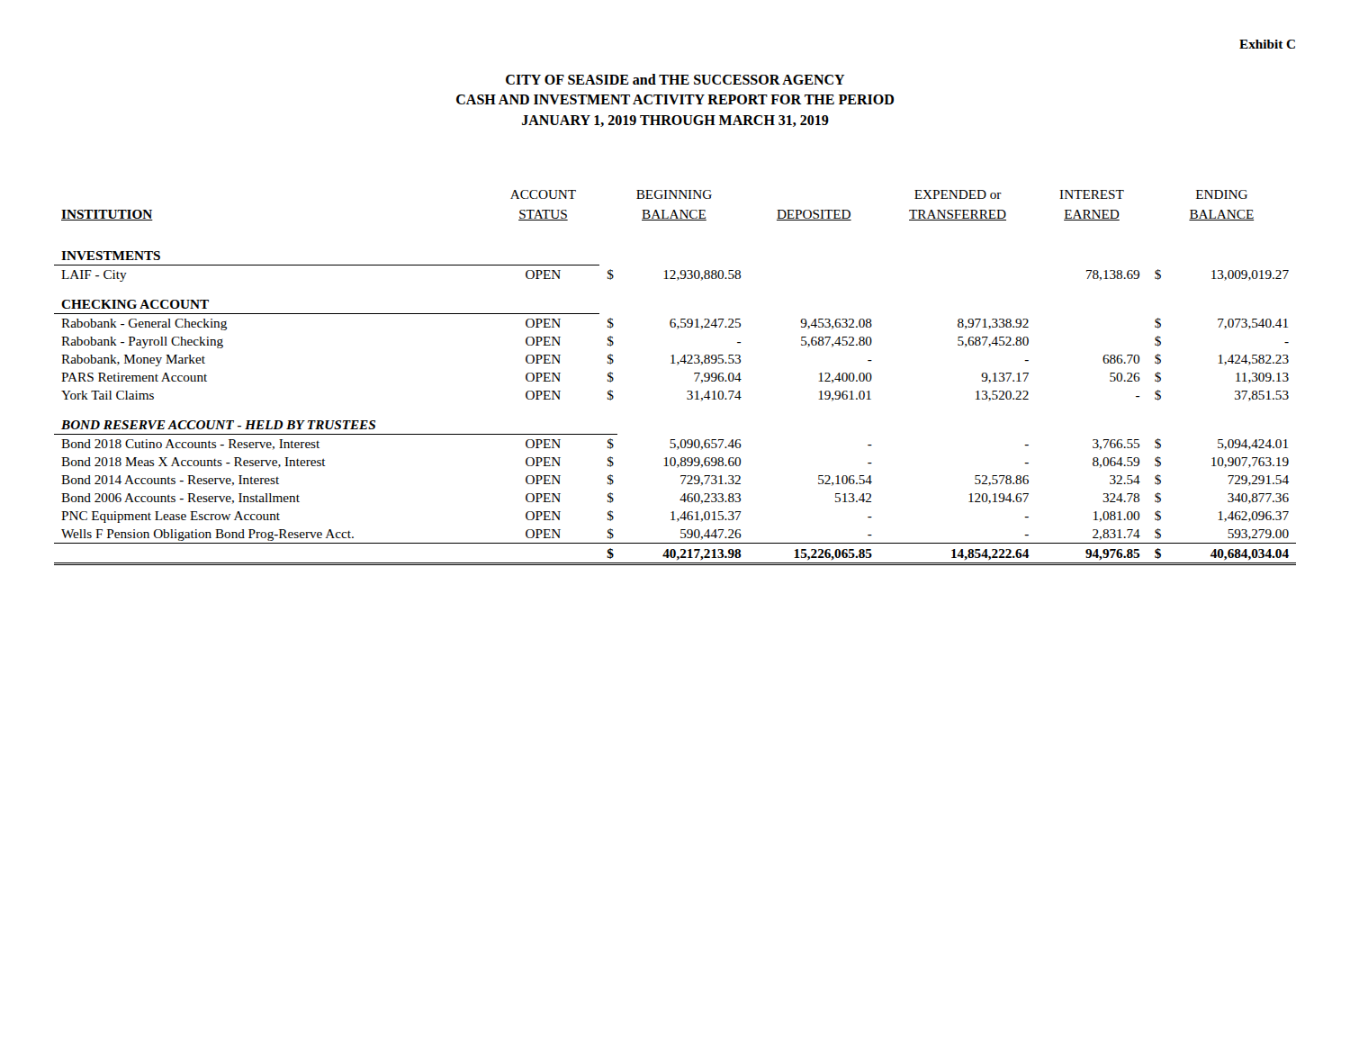Exhibit C
CITY OF SEASIDE and THE SUCCESSOR AGENCY
CASH AND INVESTMENT ACTIVITY REPORT FOR THE PERIOD
JANUARY 1, 2019 THROUGH MARCH 31, 2019
| | ACCOUNT | BEGINNING | | EXPENDED or | INTEREST | ENDING |
| --- | --- | --- | --- | --- | --- | --- |
| INSTITUTION | STATUS | BALANCE | DEPOSITED | TRANSFERRED | EARNED | BALANCE |
| INVESTMENTS | |
| LAIF - City | OPEN | $ | 12,930,880.58 | | | 78,138.69 | $ | 13,009,019.27 |
| CHECKING ACCOUNT | |
| Rabobank - General Checking | OPEN | $ | 6,591,247.25 | 9,453,632.08 | 8,971,338.92 | | $ | 7,073,540.41 |
| Rabobank - Payroll Checking | OPEN | $ | - | 5,687,452.80 | 5,687,452.80 | | $ | - |
| Rabobank, Money Market | OPEN | $ | 1,423,895.53 | - | - | 686.70 | $ | 1,424,582.23 |
| PARS Retirement Account | OPEN | $ | 7,996.04 | 12,400.00 | 9,137.17 | 50.26 | $ | 11,309.13 |
| York Tail Claims | OPEN | $ | 31,410.74 | 19,961.01 | 13,520.22 | - | $ | 37,851.53 |
| BOND RESERVE ACCOUNT - HELD BY TRUSTEES | |
| Bond 2018 Cutino Accounts - Reserve, Interest | OPEN | $ | 5,090,657.46 | - | - | 3,766.55 | $ | 5,094,424.01 |
| Bond 2018 Meas X Accounts - Reserve, Interest | OPEN | $ | 10,899,698.60 | - | - | 8,064.59 | $ | 10,907,763.19 |
| Bond 2014 Accounts - Reserve, Interest | OPEN | $ | 729,731.32 | 52,106.54 | 52,578.86 | 32.54 | $ | 729,291.54 |
| Bond 2006 Accounts - Reserve, Installment | OPEN | $ | 460,233.83 | 513.42 | 120,194.67 | 324.78 | $ | 340,877.36 |
| PNC Equipment Lease Escrow Account | OPEN | $ | 1,461,015.37 | - | - | 1,081.00 | $ | 1,462,096.37 |
| Wells F Pension Obligation Bond Prog-Reserve Acct. | OPEN | $ | 590,447.26 | - | - | 2,831.74 | $ | 593,279.00 |
| | | $ | 40,217,213.98 | 15,226,065.85 | 14,854,222.64 | 94,976.85 | $ | 40,684,034.04 |